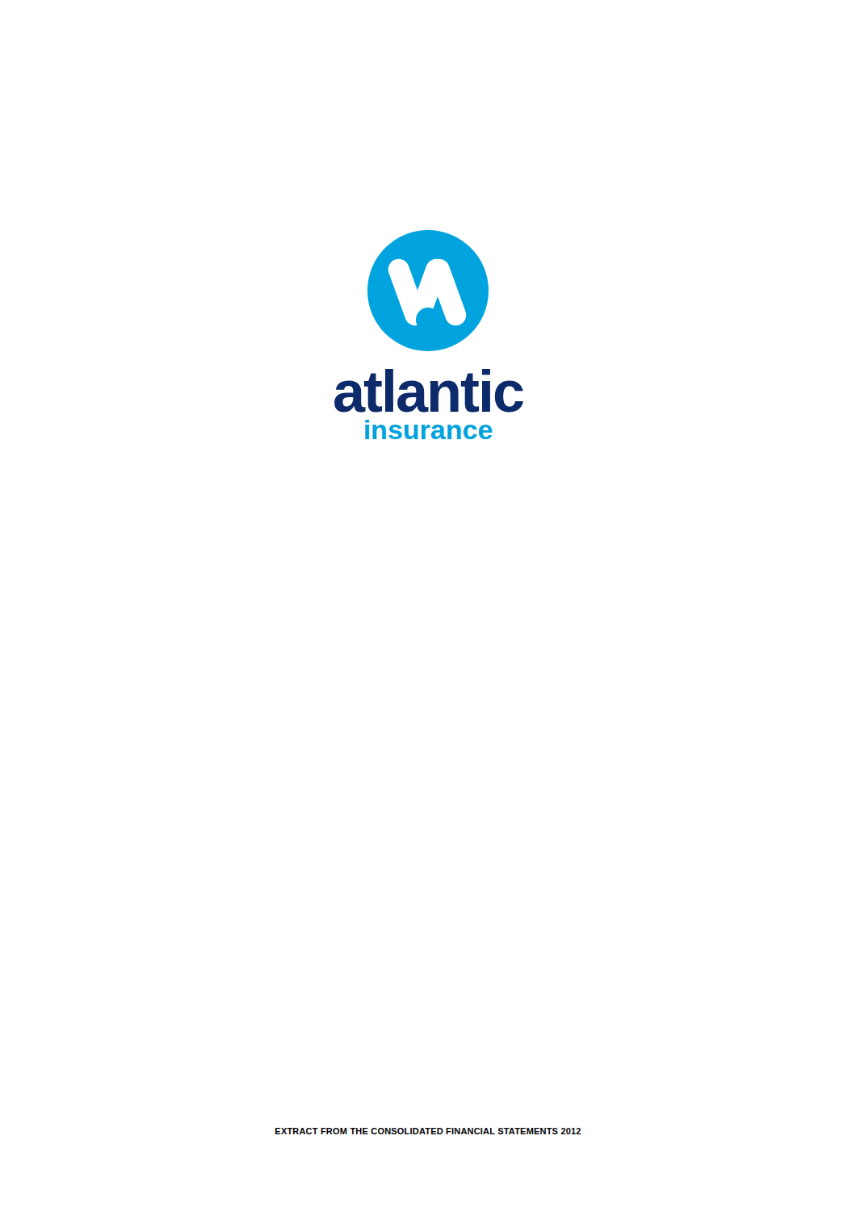atlantic
insurance
EXTRACT FROM THE CONSOLIDATED FINANCIAL STATEMENTS 2012